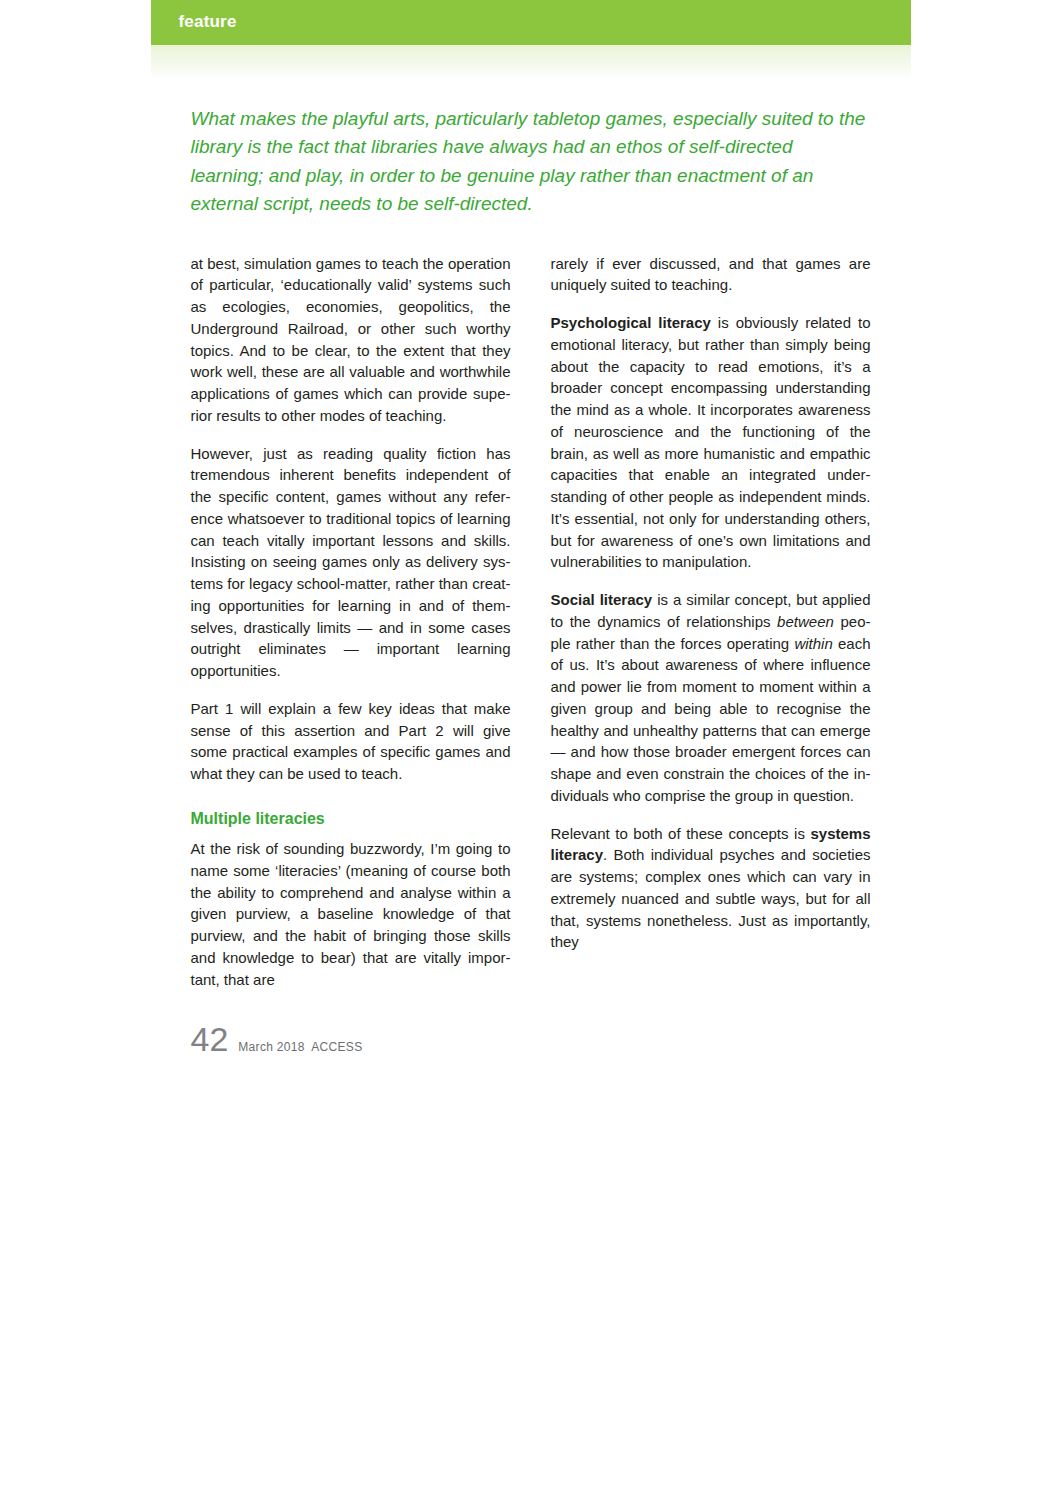feature
What makes the playful arts, particularly tabletop games, especially suited to the library is the fact that libraries have always had an ethos of self-directed learning; and play, in order to be genuine play rather than enactment of an external script, needs to be self-directed.
at best, simulation games to teach the operation of particular, ‘educationally valid’ systems such as ecologies, economies, geopolitics, the Underground Railroad, or other such worthy topics. And to be clear, to the extent that they work well, these are all valuable and worthwhile applications of games which can provide superior results to other modes of teaching.
However, just as reading quality fiction has tremendous inherent benefits independent of the specific content, games without any reference whatsoever to traditional topics of learning can teach vitally important lessons and skills. Insisting on seeing games only as delivery systems for legacy school-matter, rather than creating opportunities for learning in and of themselves, drastically limits — and in some cases outright eliminates — important learning opportunities.
Part 1 will explain a few key ideas that make sense of this assertion and Part 2 will give some practical examples of specific games and what they can be used to teach.
Multiple literacies
At the risk of sounding buzzwordy, I’m going to name some ‘literacies’ (meaning of course both the ability to comprehend and analyse within a given purview, a baseline knowledge of that purview, and the habit of bringing those skills and knowledge to bear) that are vitally important, that are
rarely if ever discussed, and that games are uniquely suited to teaching.
Psychological literacy is obviously related to emotional literacy, but rather than simply being about the capacity to read emotions, it’s a broader concept encompassing understanding the mind as a whole. It incorporates awareness of neuroscience and the functioning of the brain, as well as more humanistic and empathic capacities that enable an integrated understanding of other people as independent minds. It’s essential, not only for understanding others, but for awareness of one’s own limitations and vulnerabilities to manipulation.
Social literacy is a similar concept, but applied to the dynamics of relationships between people rather than the forces operating within each of us. It’s about awareness of where influence and power lie from moment to moment within a given group and being able to recognise the healthy and unhealthy patterns that can emerge — and how those broader emergent forces can shape and even constrain the choices of the individuals who comprise the group in question.
Relevant to both of these concepts is systems literacy. Both individual psyches and societies are systems; complex ones which can vary in extremely nuanced and subtle ways, but for all that, systems nonetheless. Just as importantly, they
42 March 2018 ACCESS